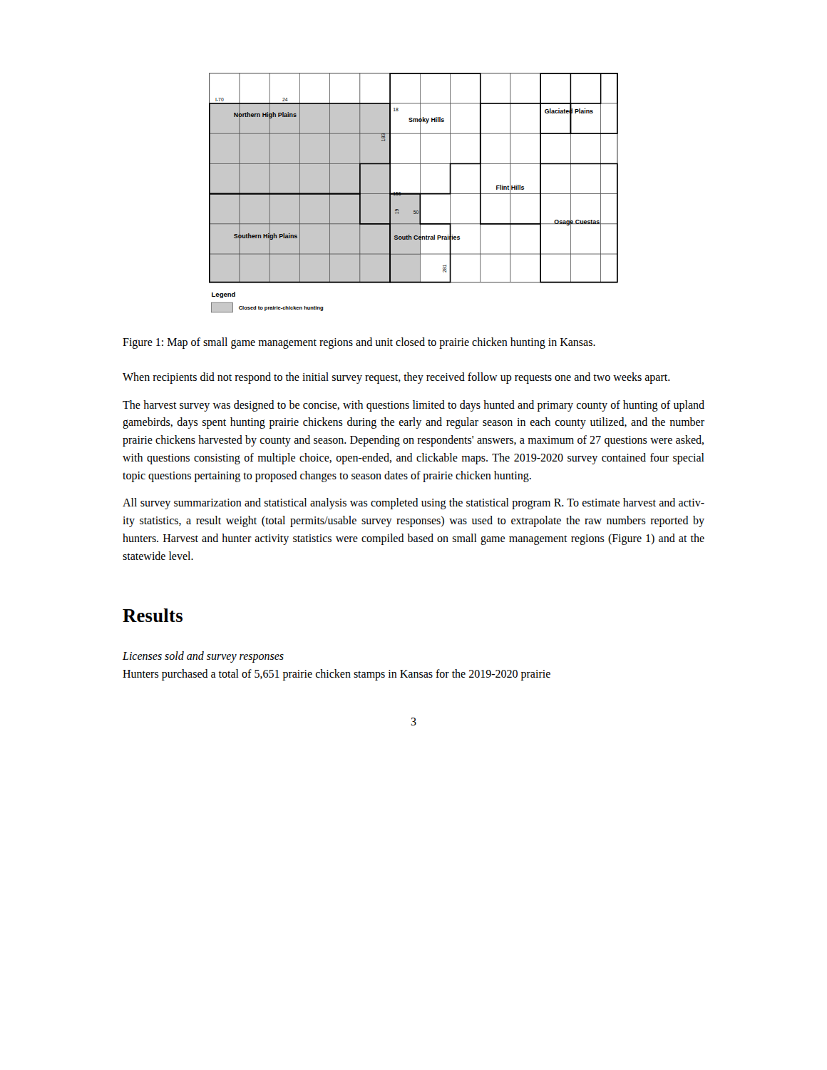Northern High Plains Southern High Plains South Central Prairies Smoky Hills Flint Hills Glaciated Plains Osage Cuestas I-70 24 18 183 156 19 50 281 Legend Closed to prairie-chicken hunting
Figure 1: Map of small game management regions and unit closed to prairie chicken hunting in Kansas.
When recipients did not respond to the initial survey request, they received follow up requests one and two weeks apart.
The harvest survey was designed to be concise, with questions limited to days hunted and primary county of hunting of upland gamebirds, days spent hunting prairie chickens during the early and regular season in each county utilized, and the number prairie chickens harvested by county and season. Depending on respondents' answers, a maximum of 27 questions were asked, with questions consisting of multiple choice, open-ended, and clickable maps. The 2019-2020 survey contained four special topic questions pertaining to proposed changes to season dates of prairie chicken hunting.
All survey summarization and statistical analysis was completed using the statistical program R. To estimate harvest and activity statistics, a result weight (total permits/usable survey responses) was used to extrapolate the raw numbers reported by hunters. Harvest and hunter activity statistics were compiled based on small game management regions (Figure 1) and at the statewide level.
Results
Licenses sold and survey responses
Hunters purchased a total of 5,651 prairie chicken stamps in Kansas for the 2019-2020 prairie
3